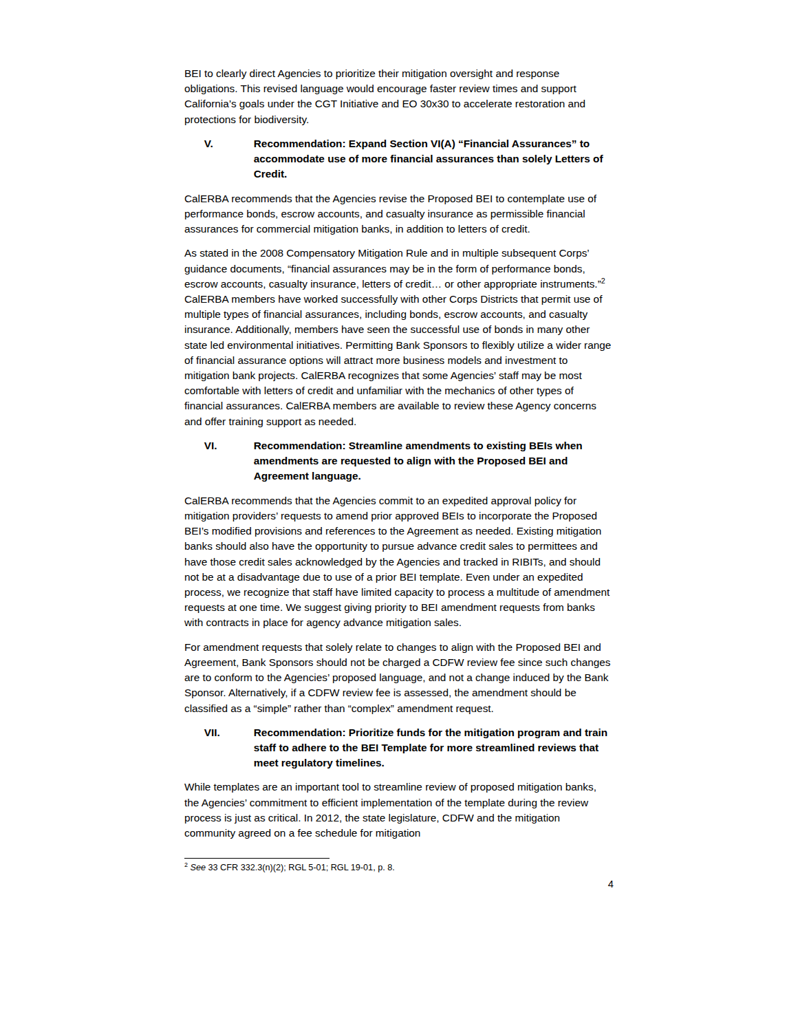BEI to clearly direct Agencies to prioritize their mitigation oversight and response obligations. This revised language would encourage faster review times and support California’s goals under the CGT Initiative and EO 30x30 to accelerate restoration and protections for biodiversity.
V. Recommendation: Expand Section VI(A) “Financial Assurances” to accommodate use of more financial assurances than solely Letters of Credit.
CalERBA recommends that the Agencies revise the Proposed BEI to contemplate use of performance bonds, escrow accounts, and casualty insurance as permissible financial assurances for commercial mitigation banks, in addition to letters of credit.
As stated in the 2008 Compensatory Mitigation Rule and in multiple subsequent Corps’ guidance documents, “financial assurances may be in the form of performance bonds, escrow accounts, casualty insurance, letters of credit… or other appropriate instruments.”2 CalERBA members have worked successfully with other Corps Districts that permit use of multiple types of financial assurances, including bonds, escrow accounts, and casualty insurance. Additionally, members have seen the successful use of bonds in many other state led environmental initiatives. Permitting Bank Sponsors to flexibly utilize a wider range of financial assurance options will attract more business models and investment to mitigation bank projects. CalERBA recognizes that some Agencies’ staff may be most comfortable with letters of credit and unfamiliar with the mechanics of other types of financial assurances. CalERBA members are available to review these Agency concerns and offer training support as needed.
VI. Recommendation: Streamline amendments to existing BEIs when amendments are requested to align with the Proposed BEI and Agreement language.
CalERBA recommends that the Agencies commit to an expedited approval policy for mitigation providers’ requests to amend prior approved BEIs to incorporate the Proposed BEI’s modified provisions and references to the Agreement as needed. Existing mitigation banks should also have the opportunity to pursue advance credit sales to permittees and have those credit sales acknowledged by the Agencies and tracked in RIBITs, and should not be at a disadvantage due to use of a prior BEI template. Even under an expedited process, we recognize that staff have limited capacity to process a multitude of amendment requests at one time. We suggest giving priority to BEI amendment requests from banks with contracts in place for agency advance mitigation sales.
For amendment requests that solely relate to changes to align with the Proposed BEI and Agreement, Bank Sponsors should not be charged a CDFW review fee since such changes are to conform to the Agencies’ proposed language, and not a change induced by the Bank Sponsor. Alternatively, if a CDFW review fee is assessed, the amendment should be classified as a “simple” rather than “complex” amendment request.
VII. Recommendation: Prioritize funds for the mitigation program and train staff to adhere to the BEI Template for more streamlined reviews that meet regulatory timelines.
While templates are an important tool to streamline review of proposed mitigation banks, the Agencies’ commitment to efficient implementation of the template during the review process is just as critical. In 2012, the state legislature, CDFW and the mitigation community agreed on a fee schedule for mitigation
2 See 33 CFR 332.3(n)(2); RGL 5-01; RGL 19-01, p. 8.
4